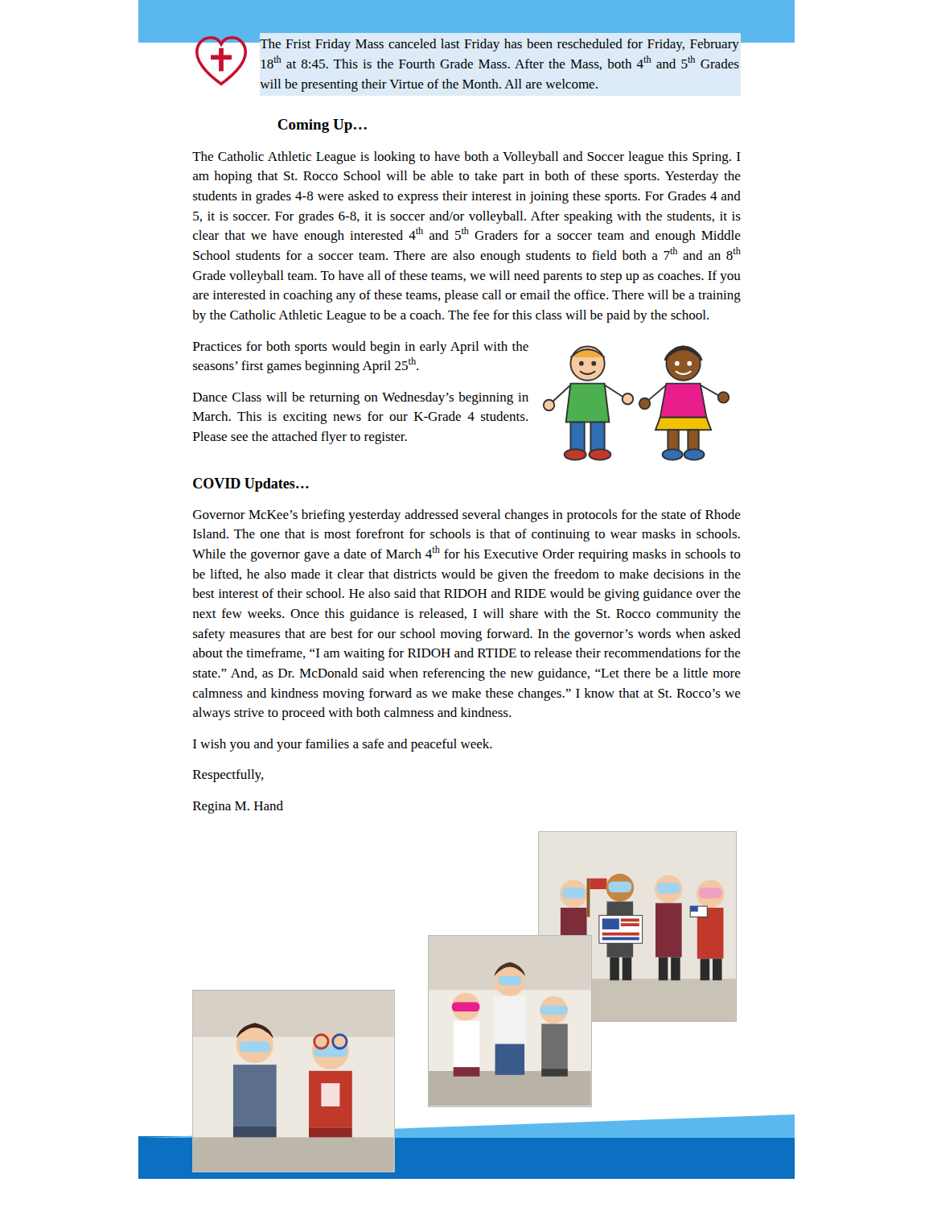The Frist Friday Mass canceled last Friday has been rescheduled for Friday, February 18th at 8:45. This is the Fourth Grade Mass. After the Mass, both 4th and 5th Grades will be presenting their Virtue of the Month. All are welcome.
Coming Up…
The Catholic Athletic League is looking to have both a Volleyball and Soccer league this Spring. I am hoping that St. Rocco School will be able to take part in both of these sports. Yesterday the students in grades 4-8 were asked to express their interest in joining these sports. For Grades 4 and 5, it is soccer. For grades 6-8, it is soccer and/or volleyball. After speaking with the students, it is clear that we have enough interested 4th and 5th Graders for a soccer team and enough Middle School students for a soccer team. There are also enough students to field both a 7th and an 8th Grade volleyball team. To have all of these teams, we will need parents to step up as coaches. If you are interested in coaching any of these teams, please call or email the office. There will be a training by the Catholic Athletic League to be a coach. The fee for this class will be paid by the school.
Practices for both sports would begin in early April with the seasons’ first games beginning April 25th.
Dance Class will be returning on Wednesday’s beginning in March. This is exciting news for our K-Grade 4 students. Please see the attached flyer to register.
COVID Updates…
Governor McKee’s briefing yesterday addressed several changes in protocols for the state of Rhode Island. The one that is most forefront for schools is that of continuing to wear masks in schools. While the governor gave a date of March 4th for his Executive Order requiring masks in schools to be lifted, he also made it clear that districts would be given the freedom to make decisions in the best interest of their school. He also said that RIDOH and RIDE would be giving guidance over the next few weeks. Once this guidance is released, I will share with the St. Rocco community the safety measures that are best for our school moving forward. In the governor’s words when asked about the timeframe, “I am waiting for RIDOH and RTIDE to release their recommendations for the state.” And, as Dr. McDonald said when referencing the new guidance, “Let there be a little more calmness and kindness moving forward as we make these changes.” I know that at St. Rocco’s we always strive to proceed with both calmness and kindness.
I wish you and your families a safe and peaceful week.
Respectfully,
Regina M. Hand